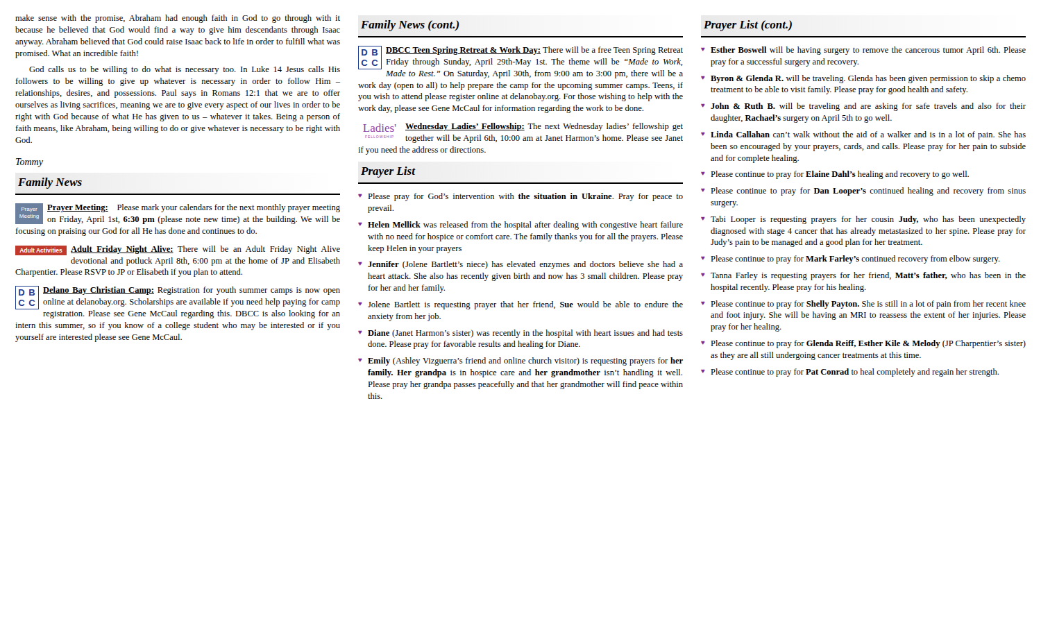make sense with the promise, Abraham had enough faith in God to go through with it because he believed that God would find a way to give him descendants through Isaac anyway. Abraham believed that God could raise Isaac back to life in order to fulfill what was promised. What an incredible faith!
God calls us to be willing to do what is necessary too. In Luke 14 Jesus calls His followers to be willing to give up whatever is necessary in order to follow Him – relationships, desires, and possessions. Paul says in Romans 12:1 that we are to offer ourselves as living sacrifices, meaning we are to give every aspect of our lives in order to be right with God because of what He has given to us – whatever it takes. Being a person of faith means, like Abraham, being willing to do or give whatever is necessary to be right with God.
Tommy
Family News
Prayer
Meeting Prayer Meeting: Please mark your calendars for the next monthly prayer meeting on Friday, April 1st, 6:30 pm (please note new time) at the building. We will be focusing on praising our God for all He has done and continues to do.
Adult Activities Adult Friday Night Alive: There will be an Adult Friday Night Alive devotional and potluck April 8th, 6:00 pm at the home of JP and Elisabeth Charpentier. Please RSVP to JP or Elisabeth if you plan to attend.
D B
C C Delano Bay Christian Camp: Registration for youth summer camps is now open online at delanobay.org. Scholarships are available if you need help paying for camp registration. Please see Gene McCaul regarding this. DBCC is also looking for an intern this summer, so if you know of a college student who may be interested or if you yourself are interested please see Gene McCaul.
Family News (cont.)
D B
C C DBCC Teen Spring Retreat & Work Day: There will be a free Teen Spring Retreat Friday through Sunday, April 29th-May 1st. The theme will be “Made to Work, Made to Rest.” On Saturday, April 30th, from 9:00 am to 3:00 pm, there will be a work day (open to all) to help prepare the camp for the upcoming summer camps. Teens, if you wish to attend please register online at delanobay.org. For those wishing to help with the work day, please see Gene McCaul for information regarding the work to be done.
Ladies'FELLOWSHIP Wednesday Ladies’ Fellowship: The next Wednesday ladies’ fellowship get together will be April 6th, 10:00 am at Janet Harmon’s home. Please see Janet if you need the address or directions.
Prayer List
Please pray for God’s intervention with the situation in Ukraine. Pray for peace to prevail.
Helen Mellick was released from the hospital after dealing with congestive heart failure with no need for hospice or comfort care. The family thanks you for all the prayers. Please keep Helen in your prayers
Jennifer (Jolene Bartlett’s niece) has elevated enzymes and doctors believe she had a heart attack. She also has recently given birth and now has 3 small children. Please pray for her and her family.
Jolene Bartlett is requesting prayer that her friend, Sue would be able to endure the anxiety from her job.
Diane (Janet Harmon’s sister) was recently in the hospital with heart issues and had tests done. Please pray for favorable results and healing for Diane.
Emily (Ashley Vizguerra’s friend and online church visitor) is requesting prayers for her family. Her grandpa is in hospice care and her grandmother isn’t handling it well. Please pray her grandpa passes peacefully and that her grandmother will find peace within this.
Prayer List (cont.)
Esther Boswell will be having surgery to remove the cancerous tumor April 6th. Please pray for a successful surgery and recovery.
Byron & Glenda R. will be traveling. Glenda has been given permission to skip a chemo treatment to be able to visit family. Please pray for good health and safety.
John & Ruth B. will be traveling and are asking for safe travels and also for their daughter, Rachael’s surgery on April 5th to go well.
Linda Callahan can’t walk without the aid of a walker and is in a lot of pain. She has been so encouraged by your prayers, cards, and calls. Please pray for her pain to subside and for complete healing.
Please continue to pray for Elaine Dahl’s healing and recovery to go well.
Please continue to pray for Dan Looper’s continued healing and recovery from sinus surgery.
Tabi Looper is requesting prayers for her cousin Judy, who has been unexpectedly diagnosed with stage 4 cancer that has already metastasized to her spine. Please pray for Judy’s pain to be managed and a good plan for her treatment.
Please continue to pray for Mark Farley’s continued recovery from elbow surgery.
Tanna Farley is requesting prayers for her friend, Matt’s father, who has been in the hospital recently. Please pray for his healing.
Please continue to pray for Shelly Payton. She is still in a lot of pain from her recent knee and foot injury. She will be having an MRI to reassess the extent of her injuries. Please pray for her healing.
Please continue to pray for Glenda Reiff, Esther Kile & Melody (JP Charpentier’s sister) as they are all still undergoing cancer treatments at this time.
Please continue to pray for Pat Conrad to heal completely and regain her strength.